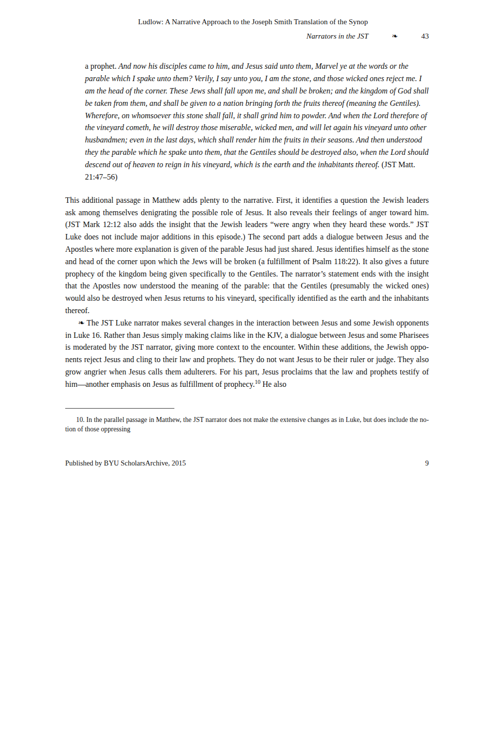Ludlow: A Narrative Approach to the Joseph Smith Translation of the Synop
Narrators in the JST ❧ 43
a prophet. And now his disciples came to him, and Jesus said unto them, Marvel ye at the words or the parable which I spake unto them? Verily, I say unto you, I am the stone, and those wicked ones reject me. I am the head of the corner. These Jews shall fall upon me, and shall be broken; and the kingdom of God shall be taken from them, and shall be given to a nation bringing forth the fruits thereof (meaning the Gentiles). Wherefore, on whomsoever this stone shall fall, it shall grind him to powder. And when the Lord therefore of the vineyard cometh, he will destroy those miserable, wicked men, and will let again his vineyard unto other husbandmen; even in the last days, which shall render him the fruits in their seasons. And then understood they the parable which he spake unto them, that the Gentiles should be destroyed also, when the Lord should descend out of heaven to reign in his vineyard, which is the earth and the inhabitants thereof. (JST Matt. 21:47–56)
This additional passage in Matthew adds plenty to the narrative. First, it identifies a question the Jewish leaders ask among themselves denigrating the possible role of Jesus. It also reveals their feelings of anger toward him. (JST Mark 12:12 also adds the insight that the Jewish leaders “were angry when they heard these words.” JST Luke does not include major additions in this episode.) The second part adds a dialogue between Jesus and the Apostles where more explanation is given of the parable Jesus had just shared. Jesus identifies himself as the stone and head of the corner upon which the Jews will be broken (a fulfillment of Psalm 118:22). It also gives a future prophecy of the kingdom being given specifically to the Gentiles. The narrator’s statement ends with the insight that the Apostles now understood the meaning of the parable: that the Gentiles (presumably the wicked ones) would also be destroyed when Jesus returns to his vineyard, specifically identified as the earth and the inhabitants thereof.
The JST Luke narrator makes several changes in the interaction between Jesus and some Jewish opponents in Luke 16. Rather than Jesus simply making claims like in the KJV, a dialogue between Jesus and some Pharisees is moderated by the JST narrator, giving more context to the encounter. Within these additions, the Jewish opponents reject Jesus and cling to their law and prophets. They do not want Jesus to be their ruler or judge. They also grow angrier when Jesus calls them adulterers. For his part, Jesus proclaims that the law and prophets testify of him—another emphasis on Jesus as fulfillment of prophecy.10 He also
10. In the parallel passage in Matthew, the JST narrator does not make the extensive changes as in Luke, but does include the notion of those oppressing
Published by BYU ScholarsArchive, 2015 9